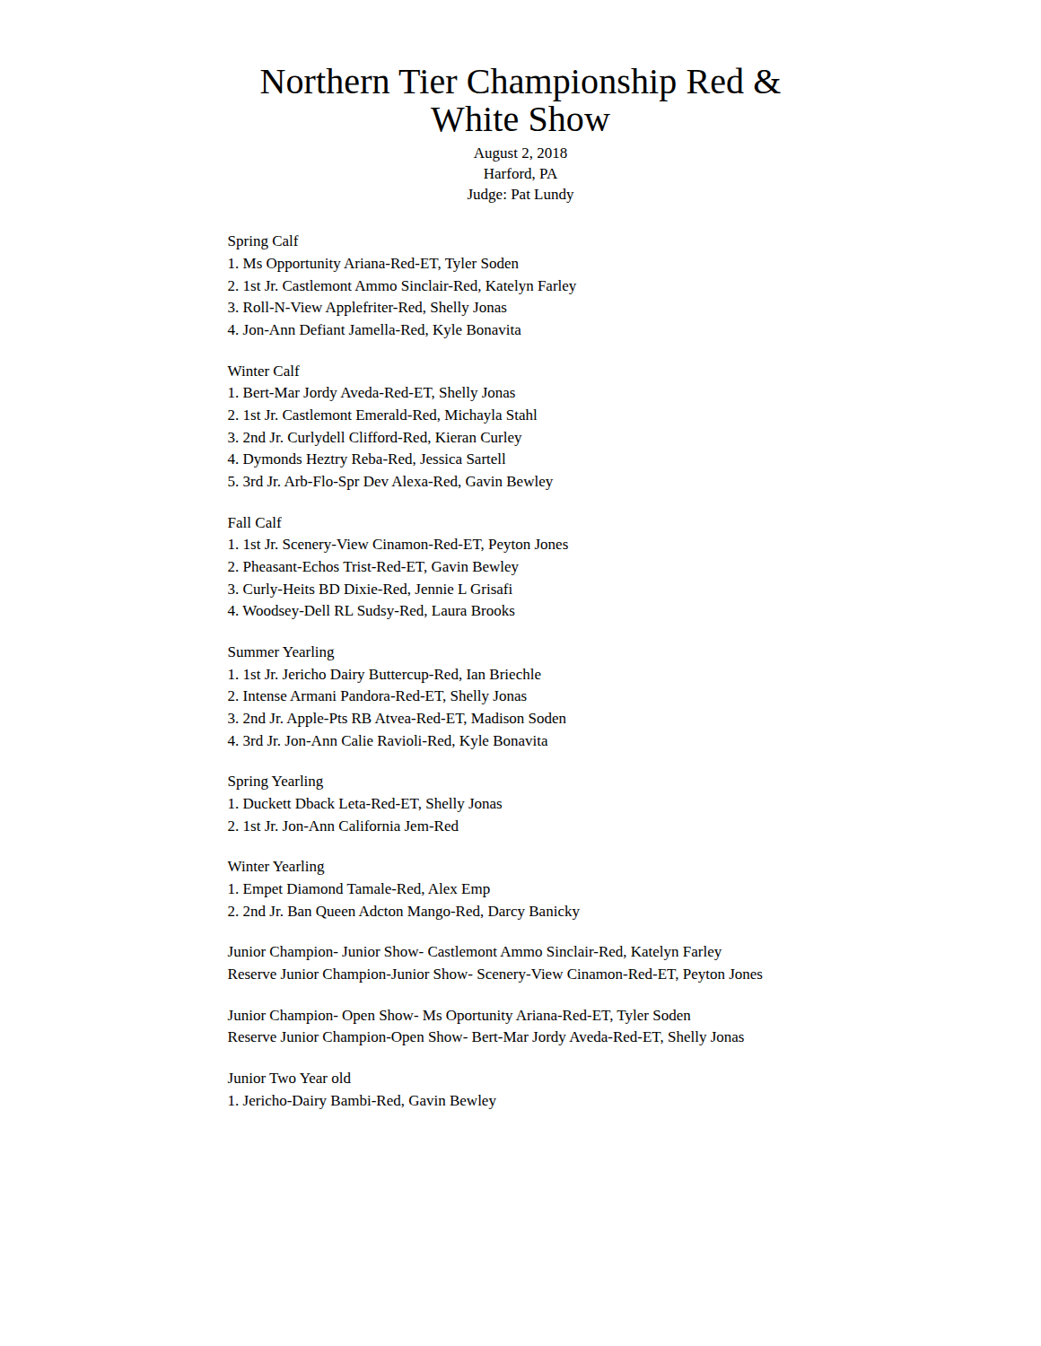Northern Tier Championship Red & White Show
August 2, 2018
Harford, PA
Judge: Pat Lundy
Spring Calf
1. Ms Opportunity Ariana-Red-ET, Tyler Soden
2. 1st Jr. Castlemont Ammo Sinclair-Red, Katelyn Farley
3. Roll-N-View Applefriter-Red, Shelly Jonas
4. Jon-Ann Defiant Jamella-Red, Kyle Bonavita
Winter Calf
1. Bert-Mar Jordy Aveda-Red-ET, Shelly Jonas
2. 1st Jr. Castlemont Emerald-Red, Michayla Stahl
3. 2nd Jr. Curlydell Clifford-Red, Kieran Curley
4. Dymonds Heztry Reba-Red, Jessica Sartell
5. 3rd Jr. Arb-Flo-Spr Dev Alexa-Red, Gavin Bewley
Fall Calf
1. 1st Jr. Scenery-View Cinamon-Red-ET, Peyton Jones
2. Pheasant-Echos Trist-Red-ET, Gavin Bewley
3. Curly-Heits BD Dixie-Red, Jennie L Grisafi
4. Woodsey-Dell RL Sudsy-Red, Laura Brooks
Summer Yearling
1. 1st Jr. Jericho Dairy Buttercup-Red, Ian Briechle
2. Intense Armani Pandora-Red-ET, Shelly Jonas
3. 2nd Jr. Apple-Pts RB Atvea-Red-ET, Madison Soden
4. 3rd Jr. Jon-Ann Calie Ravioli-Red, Kyle Bonavita
Spring Yearling
1. Duckett Dback Leta-Red-ET, Shelly Jonas
2. 1st Jr. Jon-Ann California Jem-Red
Winter Yearling
1. Empet Diamond Tamale-Red, Alex Emp
2. 2nd Jr. Ban Queen Adcton Mango-Red, Darcy Banicky
Junior Champion- Junior Show- Castlemont Ammo Sinclair-Red, Katelyn Farley
Reserve Junior Champion-Junior Show- Scenery-View Cinamon-Red-ET, Peyton Jones
Junior Champion- Open Show- Ms Oportunity Ariana-Red-ET, Tyler Soden
Reserve Junior Champion-Open Show- Bert-Mar Jordy Aveda-Red-ET, Shelly Jonas
Junior Two Year old
1. Jericho-Dairy Bambi-Red, Gavin Bewley